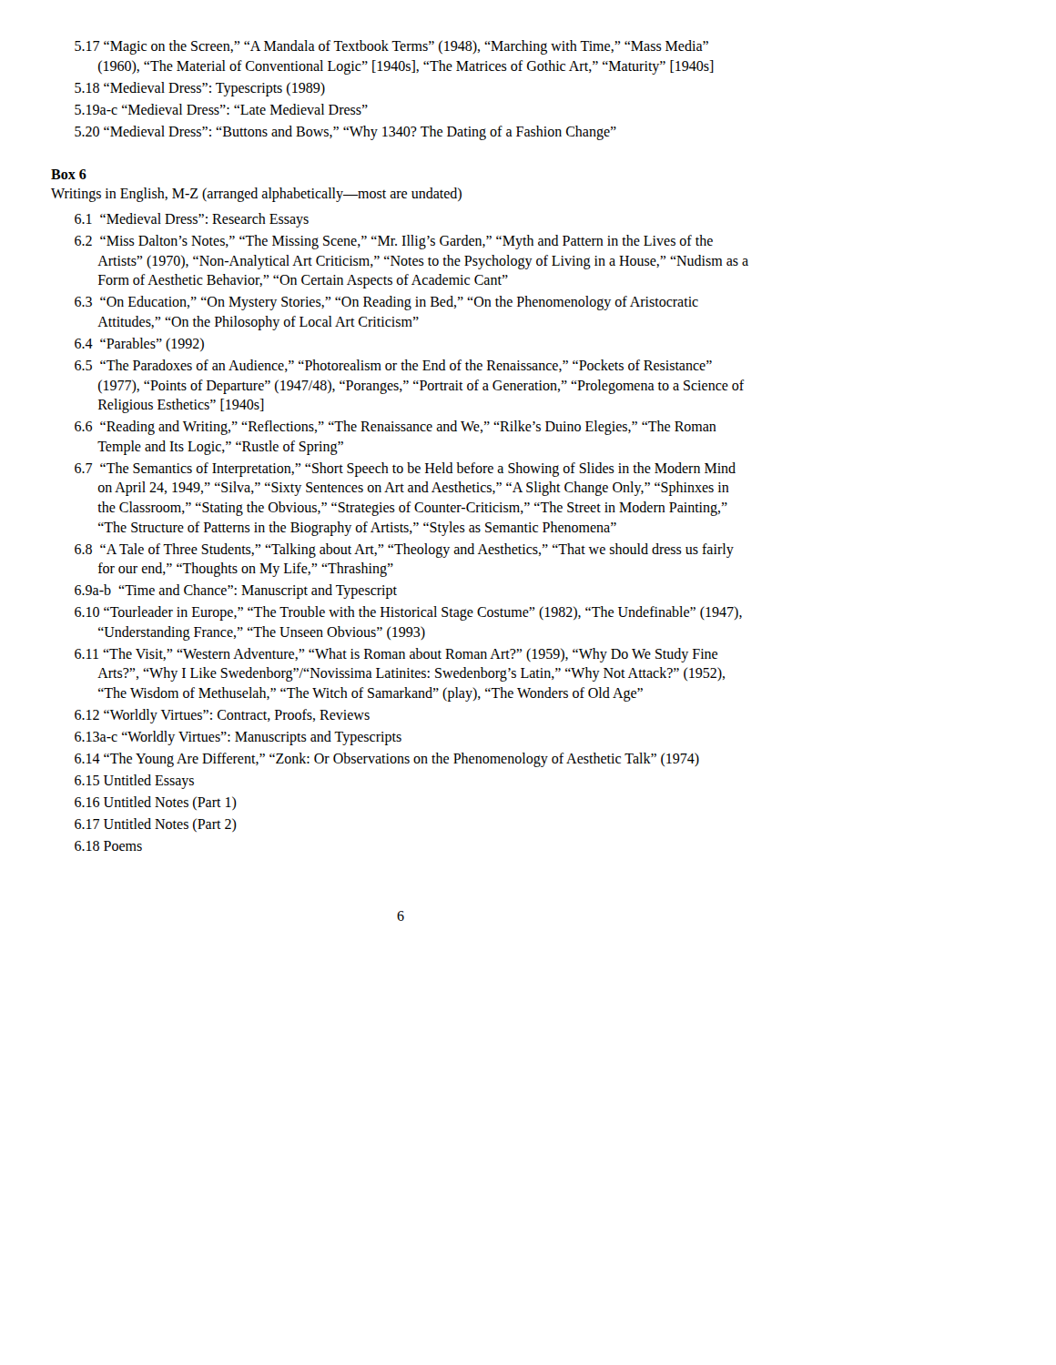5.17 “Magic on the Screen,” “A Mandala of Textbook Terms” (1948), “Marching with Time,” “Mass Media” (1960), “The Material of Conventional Logic” [1940s], “The Matrices of Gothic Art,” “Maturity” [1940s]
5.18 “Medieval Dress”: Typescripts (1989)
5.19a-c “Medieval Dress”: “Late Medieval Dress”
5.20 “Medieval Dress”: “Buttons and Bows,” “Why 1340? The Dating of a Fashion Change”
Box 6
Writings in English, M-Z (arranged alphabetically—most are undated)
6.1 “Medieval Dress”: Research Essays
6.2 “Miss Dalton’s Notes,” “The Missing Scene,” “Mr. Illig’s Garden,” “Myth and Pattern in the Lives of the Artists” (1970), “Non-Analytical Art Criticism,” “Notes to the Psychology of Living in a House,” “Nudism as a Form of Aesthetic Behavior,” “On Certain Aspects of Academic Cant”
6.3 “On Education,” “On Mystery Stories,” “On Reading in Bed,” “On the Phenomenology of Aristocratic Attitudes,” “On the Philosophy of Local Art Criticism”
6.4 “Parables” (1992)
6.5 “The Paradoxes of an Audience,” “Photorealism or the End of the Renaissance,” “Pockets of Resistance” (1977), “Points of Departure” (1947/48), “Poranges,” “Portrait of a Generation,” “Prolegomena to a Science of Religious Esthetics” [1940s]
6.6 “Reading and Writing,” “Reflections,” “The Renaissance and We,” “Rilke’s Duino Elegies,” “The Roman Temple and Its Logic,” “Rustle of Spring”
6.7 “The Semantics of Interpretation,” “Short Speech to be Held before a Showing of Slides in the Modern Mind on April 24, 1949,” “Silva,” “Sixty Sentences on Art and Aesthetics,” “A Slight Change Only,” “Sphinxes in the Classroom,” “Stating the Obvious,” “Strategies of Counter-Criticism,” “The Street in Modern Painting,” “The Structure of Patterns in the Biography of Artists,” “Styles as Semantic Phenomena”
6.8 “A Tale of Three Students,” “Talking about Art,” “Theology and Aesthetics,” “That we should dress us fairly for our end,” “Thoughts on My Life,” “Thrashing”
6.9a-b “Time and Chance”: Manuscript and Typescript
6.10 “Tourleader in Europe,” “The Trouble with the Historical Stage Costume” (1982), “The Undefinable” (1947), “Understanding France,” “The Unseen Obvious” (1993)
6.11 “The Visit,” “Western Adventure,” “What is Roman about Roman Art?” (1959), “Why Do We Study Fine Arts?”, “Why I Like Swedenborg”/“Novissima Latinites: Swedenborg’s Latin,” “Why Not Attack?” (1952), “The Wisdom of Methuselah,” “The Witch of Samarkand” (play), “The Wonders of Old Age”
6.12 “Worldly Virtues”: Contract, Proofs, Reviews
6.13a-c “Worldly Virtues”: Manuscripts and Typescripts
6.14 “The Young Are Different,” “Zonk: Or Observations on the Phenomenology of Aesthetic Talk” (1974)
6.15 Untitled Essays
6.16 Untitled Notes (Part 1)
6.17 Untitled Notes (Part 2)
6.18 Poems
6